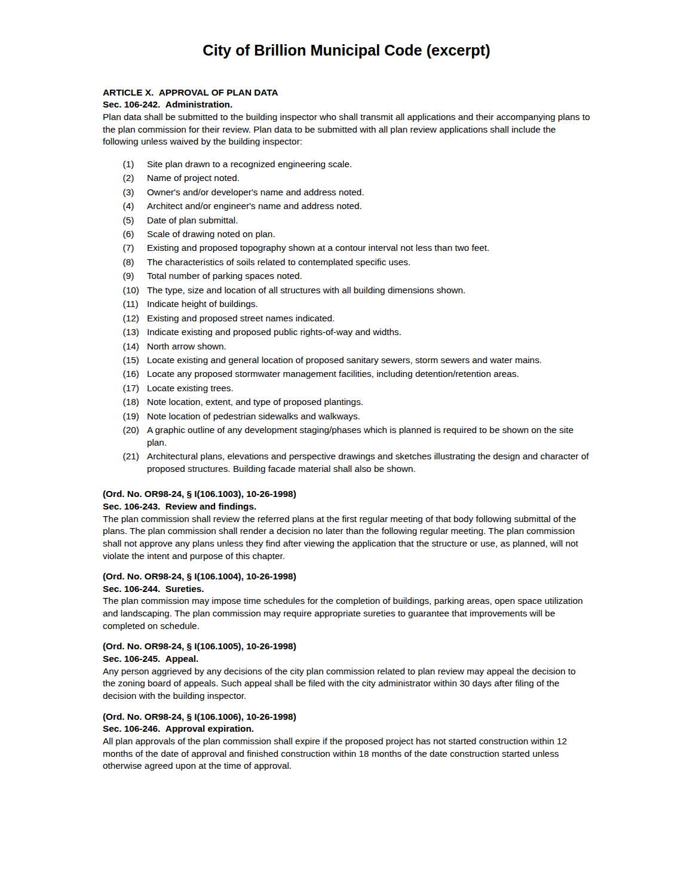City of Brillion Municipal Code (excerpt)
ARTICLE X. APPROVAL OF PLAN DATA
Sec. 106-242. Administration.
Plan data shall be submitted to the building inspector who shall transmit all applications and their accompanying plans to the plan commission for their review. Plan data to be submitted with all plan review applications shall include the following unless waived by the building inspector:
(1) Site plan drawn to a recognized engineering scale.
(2) Name of project noted.
(3) Owner's and/or developer's name and address noted.
(4) Architect and/or engineer's name and address noted.
(5) Date of plan submittal.
(6) Scale of drawing noted on plan.
(7) Existing and proposed topography shown at a contour interval not less than two feet.
(8) The characteristics of soils related to contemplated specific uses.
(9) Total number of parking spaces noted.
(10) The type, size and location of all structures with all building dimensions shown.
(11) Indicate height of buildings.
(12) Existing and proposed street names indicated.
(13) Indicate existing and proposed public rights-of-way and widths.
(14) North arrow shown.
(15) Locate existing and general location of proposed sanitary sewers, storm sewers and water mains.
(16) Locate any proposed stormwater management facilities, including detention/retention areas.
(17) Locate existing trees.
(18) Note location, extent, and type of proposed plantings.
(19) Note location of pedestrian sidewalks and walkways.
(20) A graphic outline of any development staging/phases which is planned is required to be shown on the site plan.
(21) Architectural plans, elevations and perspective drawings and sketches illustrating the design and character of proposed structures. Building facade material shall also be shown.
(Ord. No. OR98-24, § I(106.1003), 10-26-1998)
Sec. 106-243. Review and findings.
The plan commission shall review the referred plans at the first regular meeting of that body following submittal of the plans. The plan commission shall render a decision no later than the following regular meeting. The plan commission shall not approve any plans unless they find after viewing the application that the structure or use, as planned, will not violate the intent and purpose of this chapter.
(Ord. No. OR98-24, § I(106.1004), 10-26-1998)
Sec. 106-244. Sureties.
The plan commission may impose time schedules for the completion of buildings, parking areas, open space utilization and landscaping. The plan commission may require appropriate sureties to guarantee that improvements will be completed on schedule.
(Ord. No. OR98-24, § I(106.1005), 10-26-1998)
Sec. 106-245. Appeal.
Any person aggrieved by any decisions of the city plan commission related to plan review may appeal the decision to the zoning board of appeals. Such appeal shall be filed with the city administrator within 30 days after filing of the decision with the building inspector.
(Ord. No. OR98-24, § I(106.1006), 10-26-1998)
Sec. 106-246. Approval expiration.
All plan approvals of the plan commission shall expire if the proposed project has not started construction within 12 months of the date of approval and finished construction within 18 months of the date construction started unless otherwise agreed upon at the time of approval.